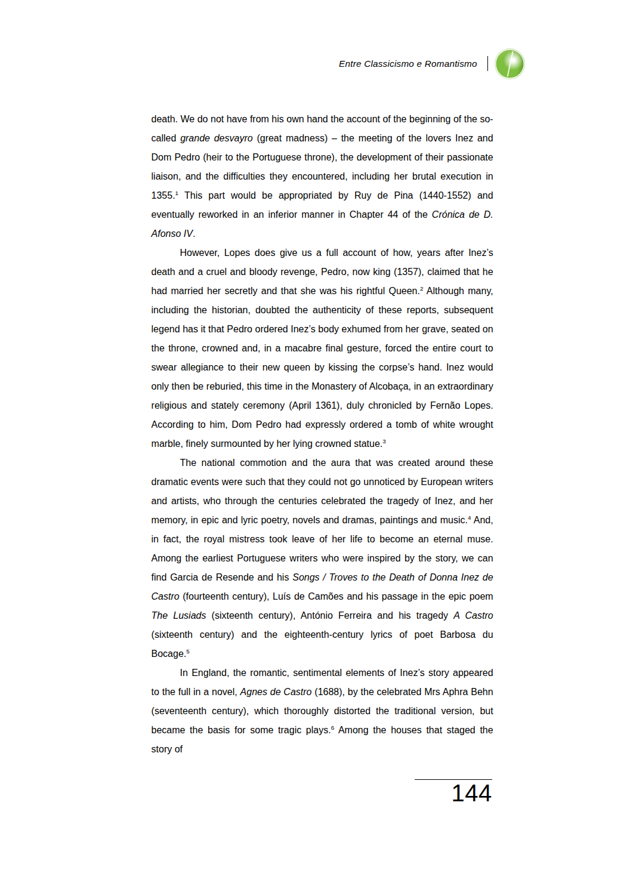Entre Classicismo e Romantismo
death. We do not have from his own hand the account of the beginning of the so-called grande desvayro (great madness) – the meeting of the lovers Inez and Dom Pedro (heir to the Portuguese throne), the development of their passionate liaison, and the difficulties they encountered, including her brutal execution in 1355.1 This part would be appropriated by Ruy de Pina (1440-1552) and eventually reworked in an inferior manner in Chapter 44 of the Crónica de D. Afonso IV.
However, Lopes does give us a full account of how, years after Inez’s death and a cruel and bloody revenge, Pedro, now king (1357), claimed that he had married her secretly and that she was his rightful Queen.2 Although many, including the historian, doubted the authenticity of these reports, subsequent legend has it that Pedro ordered Inez’s body exhumed from her grave, seated on the throne, crowned and, in a macabre final gesture, forced the entire court to swear allegiance to their new queen by kissing the corpse’s hand. Inez would only then be reburied, this time in the Monastery of Alcobaça, in an extraordinary religious and stately ceremony (April 1361), duly chronicled by Fernão Lopes. According to him, Dom Pedro had expressly ordered a tomb of white wrought marble, finely surmounted by her lying crowned statue.3
The national commotion and the aura that was created around these dramatic events were such that they could not go unnoticed by European writers and artists, who through the centuries celebrated the tragedy of Inez, and her memory, in epic and lyric poetry, novels and dramas, paintings and music.4 And, in fact, the royal mistress took leave of her life to become an eternal muse. Among the earliest Portuguese writers who were inspired by the story, we can find Garcia de Resende and his Songs / Troves to the Death of Donna Inez de Castro (fourteenth century), Luís de Camões and his passage in the epic poem The Lusiads (sixteenth century), António Ferreira and his tragedy A Castro (sixteenth century) and the eighteenth-century lyrics of poet Barbosa du Bocage.5
In England, the romantic, sentimental elements of Inez’s story appeared to the full in a novel, Agnes de Castro (1688), by the celebrated Mrs Aphra Behn (seventeenth century), which thoroughly distorted the traditional version, but became the basis for some tragic plays.6 Among the houses that staged the story of
144